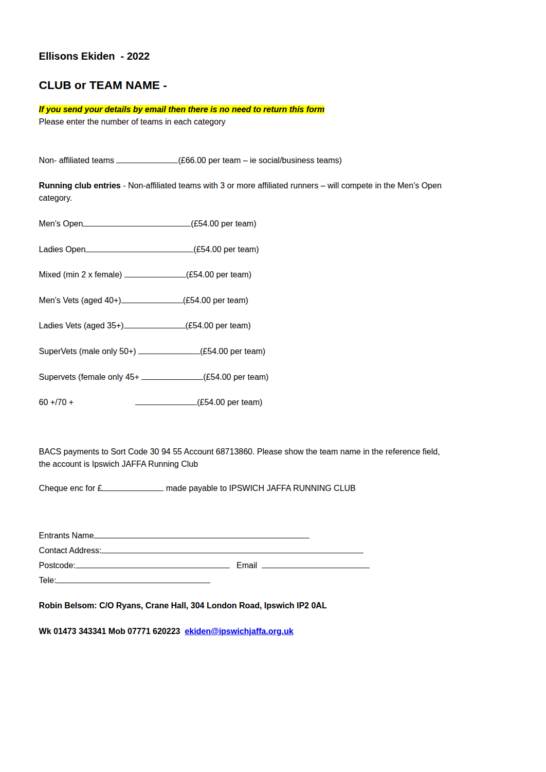Ellisons Ekiden - 2022
CLUB or TEAM NAME -
If you send your details by email then there is no need to return this form
Please enter the number of teams in each category
Non- affiliated teams (£66.00 per team – ie social/business teams)
Running club entries - Non-affiliated teams with 3 or more affiliated runners – will compete in the Men's Open category.
Men's Open (£54.00 per team)
Ladies Open (£54.00 per team)
Mixed (min 2 x female) (£54.00 per team)
Men's Vets (aged 40+) (£54.00 per team)
Ladies Vets (aged 35+) (£54.00 per team)
SuperVets (male only 50+) (£54.00 per team)
Supervets (female only 45+ (£54.00 per team)
60 +/70 + (£54.00 per team)
BACS payments to Sort Code 30 94 55 Account 68713860. Please show the team name in the reference field, the account is Ipswich JAFFA Running Club
Cheque enc for £ made payable to IPSWICH JAFFA RUNNING CLUB
Entrants Name
Contact Address:
Postcode: Email
Tele:
Robin Belsom: C/O Ryans, Crane Hall, 304 London Road, Ipswich IP2 0AL
Wk 01473 343341 Mob 07771 620223 ekiden@ipswichjaffa.org.uk